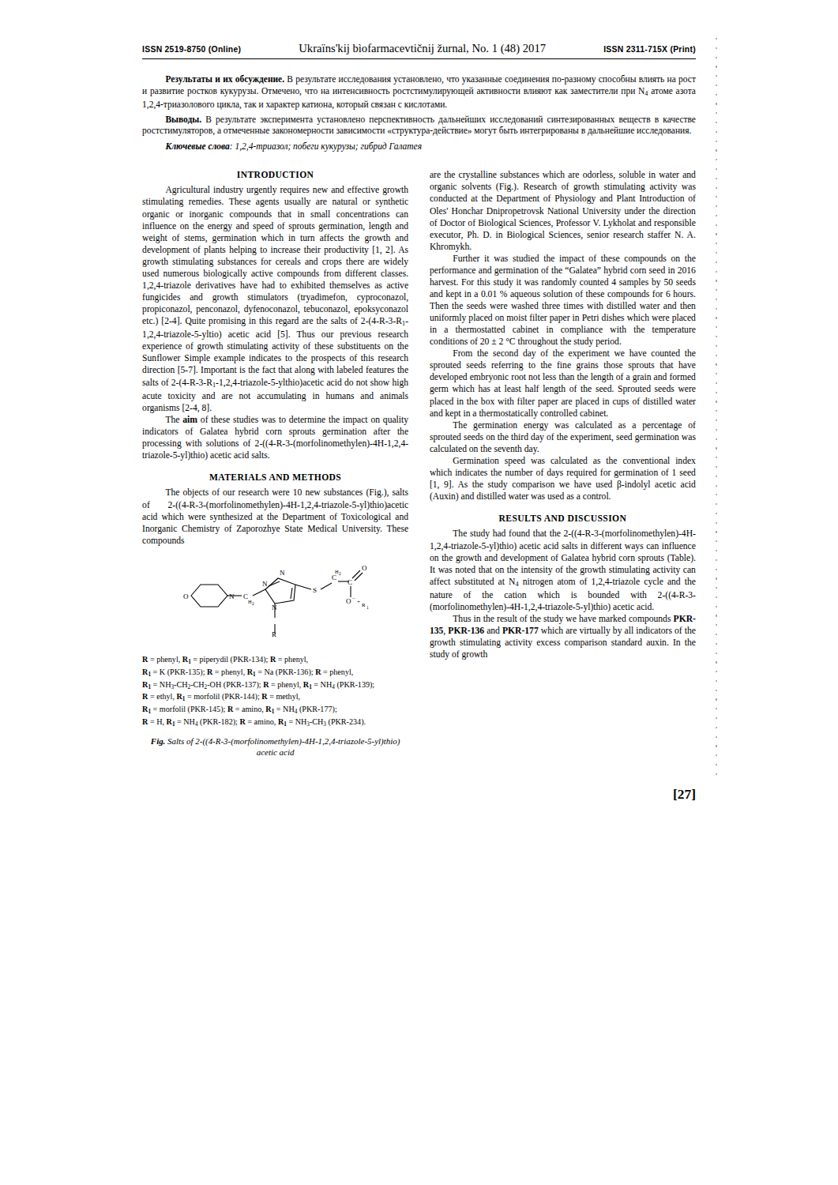ISSN 2519-8750 (Online)
Ukraïns'kij bìofarmacevtičnij žurnal, No. 1 (48) 2017
ISSN 2311-715X (Print)
Результаты и их обсуждение. В результате исследования установлено, что указанные соединения по-разному способны влиять на рост и развитие ростков кукурузы. Отмечено, что на интенсивность ростстимулирующей активности влияют как заместители при N4 атоме азота 1,2,4-триазолового цикла, так и характер катиона, который связан с кислотами.
Выводы. В результате эксперимента установлено перспективность дальнейших исследований синтезированных веществ в качестве ростстимуляторов, а отмеченные закономерности зависимости «структура-действие» могут быть интегрированы в дальнейшие исследования.
Ключевые слова: 1,2,4-триазол; побеги кукурузы; гибрид Галатея
INTRODUCTION
Agricultural industry urgently requires new and effective growth stimulating remedies. These agents usually are natural or synthetic organic or inorganic compounds that in small concentrations can influence on the energy and speed of sprouts germination, length and weight of stems, germination which in turn affects the growth and development of plants helping to increase their productivity [1, 2]. As growth stimulating substances for cereals and crops there are widely used numerous biologically active compounds from different classes. 1,2,4-triazole derivatives have had to exhibited themselves as active fungicides and growth stimulators (tryadimefon, cyproconazol, propiconazol, penconazol, dyfenoconazol, tebuconazol, epoksyconazol etc.) [2-4]. Quite promising in this regard are the salts of 2-(4-R-3-R1-1,2,4-triazole-5-yltio) acetic acid [5]. Thus our previous research experience of growth stimulating activity of these substituents on the Sunflower Simple example indicates to the prospects of this research direction [5-7]. Important is the fact that along with labeled features the salts of 2-(4-R-3-R1-1,2,4-triazole-5-ylthio)acetic acid do not show high acute toxicity and are not accumulating in humans and animals organisms [2-4, 8].
The aim of these studies was to determine the impact on quality indicators of Galatea hybrid corn sprouts germination after the processing with solutions of 2-((4-R-3-(morfolinomethylen)-4H-1,2,4-triazole-5-yl)thio) acetic acid salts.
MATERIALS AND METHODS
The objects of our research were 10 new substances (Fig.), salts of 2-((4-R-3-(morfolinomethylen)-4H-1,2,4-triazole-5-yl)thio)acetic acid which were synthesized at the Department of Toxicological and Inorganic Chemistry of Zaporozhye State Medical University. These compounds
O N C H 2 N N N R S C H 2 C O O − + R 1
R = phenyl, R1 = piperydil (PKR-134); R = phenyl,
R1 = K (PKR-135); R = phenyl, R1 = Na (PKR-136); R = phenyl,
R1 = NH3-CH2-CH2-OH (PKR-137); R = phenyl, R1 = NH4 (PKR-139);
R = ethyl, R1 = morfolil (PKR-144); R = methyl,
R1 = morfolil (PKR-145); R = amino, R1 = NH4 (PKR-177);
R = H, R1 = NH4 (PKR-182); R = amino, R1 = NH3-CH3 (PKR-234).
Fig. Salts of 2-((4-R-3-(morfolinomethylen)-4H-1,2,4-triazole-5-yl)thio) acetic acid
are the crystalline substances which are odorless, soluble in water and organic solvents (Fig.). Research of growth stimulating activity was conducted at the Department of Physiology and Plant Introduction of Oles' Honchar Dnipropetrovsk National University under the direction of Doctor of Biological Sciences, Professor V. Lykholat and responsible executor, Ph. D. in Biological Sciences, senior research staffer N. A. Khromykh.
Further it was studied the impact of these compounds on the performance and germination of the “Galatea” hybrid corn seed in 2016 harvest. For this study it was randomly counted 4 samples by 50 seeds and kept in a 0.01 % aqueous solution of these compounds for 6 hours. Then the seeds were washed three times with distilled water and then uniformly placed on moist filter paper in Petri dishes which were placed in a thermostatted cabinet in compliance with the temperature conditions of 20 ± 2 °C throughout the study period.
From the second day of the experiment we have counted the sprouted seeds referring to the fine grains those sprouts that have developed embryonic root not less than the length of a grain and formed germ which has at least half length of the seed. Sprouted seeds were placed in the box with filter paper are placed in cups of distilled water and kept in a thermostatically controlled cabinet.
The germination energy was calculated as a percentage of sprouted seeds on the third day of the experiment, seed germination was calculated on the seventh day.
Germination speed was calculated as the conventional index which indicates the number of days required for germination of 1 seed [1, 9]. As the study comparison we have used β-indolyl acetic acid (Auxin) and distilled water was used as a control.
RESULTS AND DISCUSSION
The study had found that the 2-((4-R-3-(morfolinomethylen)-4H-1,2,4-triazole-5-yl)thio) acetic acid salts in different ways can influence on the growth and development of Galatea hybrid corn sprouts (Table). It was noted that on the intensity of the growth stimulating activity can affect substituted at N4 nitrogen atom of 1,2,4-triazole cycle and the nature of the cation which is bounded with 2-((4-R-3-(morfolinomethylen)-4H-1,2,4-triazole-5-yl)thio) acetic acid.
Thus in the result of the study we have marked compounds PKR-135, PKR-136 and PKR-177 which are virtually by all indicators of the growth stimulating activity excess comparison standard auxin. In the study of growth
[27]